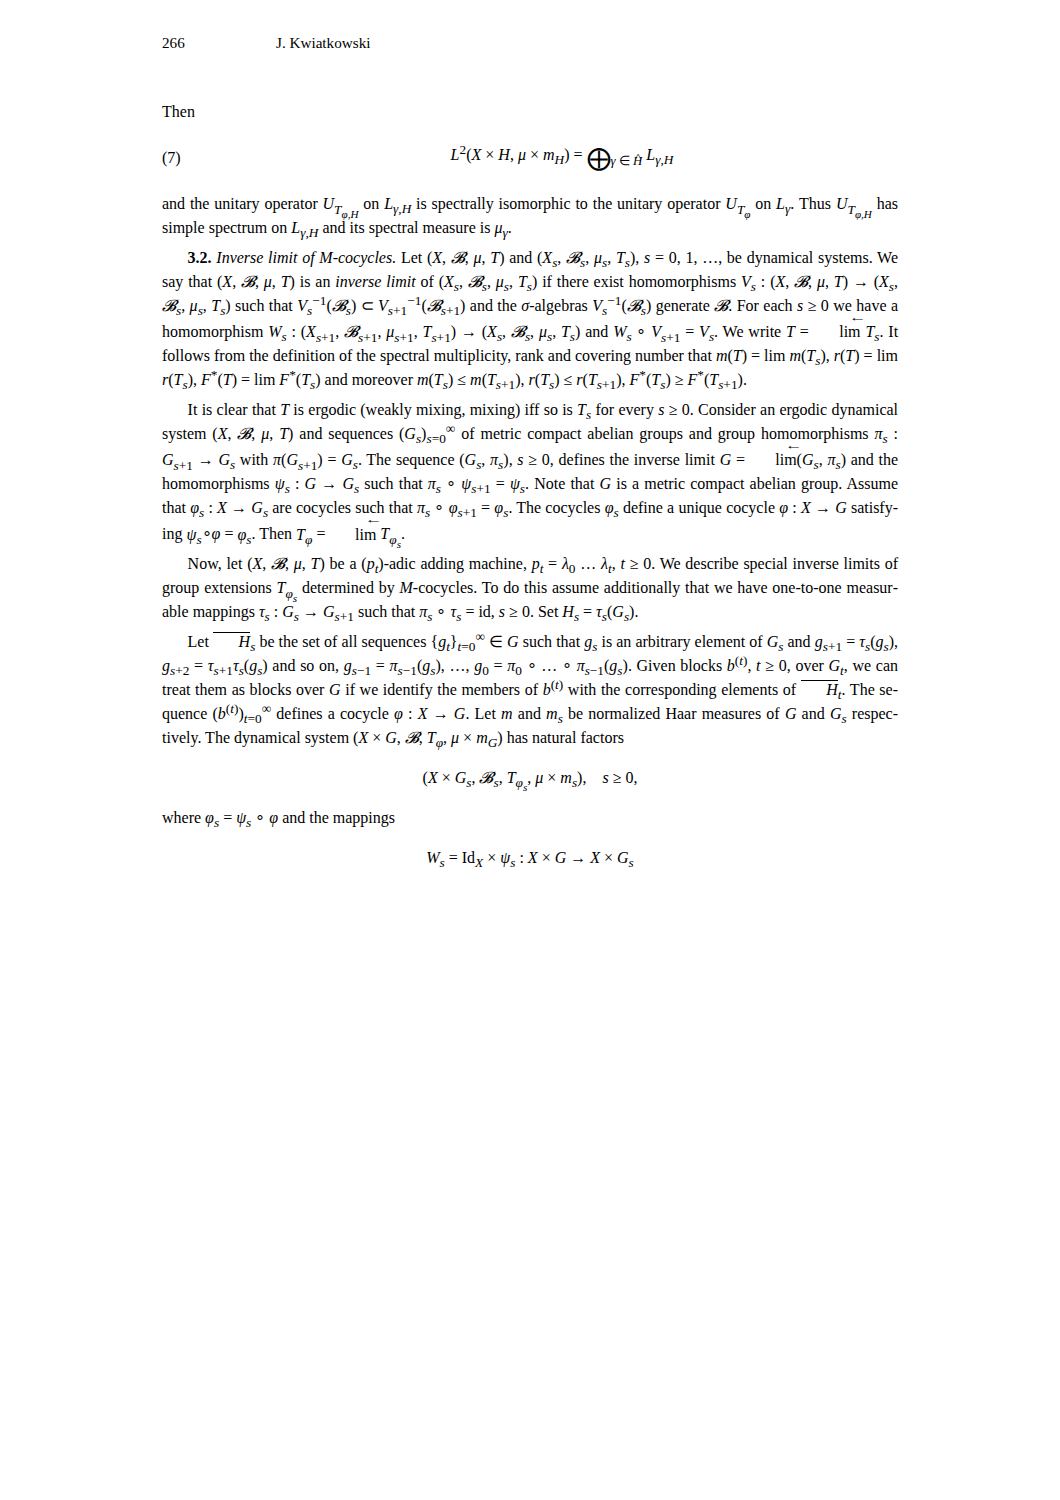266 J. Kwiatkowski
Then
(7) L2(X × H, μ × mH) = ⨁γ ∈ H Lγ,H
and the unitary operator UTφ,H on Lγ,H is spectrally isomorphic to the unitary operator UTφ on Lγ. Thus UTφ,H has simple spectrum on Lγ,H and its spectral measure is μγ.
3.2. Inverse limit of M-cocycles. Let (X, 𝓑, μ, T) and (Xs, 𝓑s, μs, Ts), s = 0, 1, …, be dynamical systems. We say that (X, 𝓑, μ, T) is an inverse limit of (Xs, 𝓑s, μs, Ts) if there exist homomorphisms Vs : (X, 𝓑, μ, T) → (Xs, 𝓑s, μs, Ts) such that Vs−1(𝓑s) ⊂ Vs+1−1(𝓑s+1) and the σ-algebras Vs−1(𝓑s) generate 𝓑. For each s ≥ 0 we have a homomorphism Ws : (Xs+1, 𝓑s+1, μs+1, Ts+1) → (Xs, 𝓑s, μs, Ts) and Ws ∘ Vs+1 = Vs. We write T = lim Ts. It follows from the definition of the spectral multiplicity, rank and covering number that m(T) = lim m(Ts), r(T) = lim r(Ts), F*(T) = lim F*(Ts) and moreover m(Ts) ≤ m(Ts+1), r(Ts) ≤ r(Ts+1), F*(Ts) ≥ F*(Ts+1).
It is clear that T is ergodic (weakly mixing, mixing) iff so is Ts for every s ≥ 0. Consider an ergodic dynamical system (X, 𝓑, μ, T) and sequences (Gs)s=0∞ of metric compact abelian groups and group homomorphisms πs : Gs+1 → Gs with π(Gs+1) = Gs. The sequence (Gs, πs), s ≥ 0, defines the inverse limit G = lim(Gs, πs) and the homomorphisms ψs : G → Gs such that πs ∘ ψs+1 = ψs. Note that G is a metric compact abelian group. Assume that φs : X → Gs are cocycles such that πs ∘ φs+1 = φs. The cocycles φs define a unique cocycle φ : X → G satisfying ψs∘φ = φs. Then Tφ = lim Tφs.
Now, let (X, 𝓑, μ, T) be a (pt)-adic adding machine, pt = λ0 … λt, t ≥ 0. We describe special inverse limits of group extensions Tφs determined by M-cocycles. To do this assume additionally that we have one-to-one measurable mappings τs : Gs → Gs+1 such that πs ∘ τs = id, s ≥ 0. Set Hs = τs(Gs).
Let Hs be the set of all sequences {gt}t=0∞ ∈ G such that gs is an arbitrary element of Gs and gs+1 = τs(gs), gs+2 = τs+1τs(gs) and so on, gs−1 = πs−1(gs), …, g0 = π0 ∘ … ∘ πs−1(gs). Given blocks b(t), t ≥ 0, over Gt, we can treat them as blocks over G if we identify the members of b(t) with the corresponding elements of Ht. The sequence (b(t))t=0∞ defines a cocycle φ : X → G. Let m and ms be normalized Haar measures of G and Gs respectively. The dynamical system (X × G, 𝓑, Tφ, μ × mG) has natural factors
(X × Gs, 𝓑s, Tφs, μ × ms), s ≥ 0,
where φs = ψs ∘ φ and the mappings
Ws = IdX × ψs : X × G → X × Gs